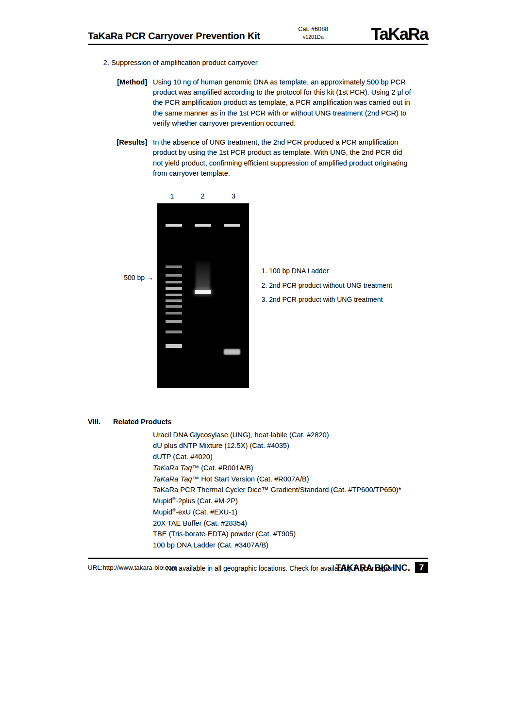TaKaRa PCR Carryover Prevention Kit
Cat. #6088
v1201Da
TaKaRa
Suppression of amplification product carryover
[Method]
Using 10 ng of human genomic DNA as template, an approximately 500 bp PCR product was amplified according to the protocol for this kit (1st PCR). Using 2 µl of the PCR amplification product as template, a PCR amplification was carried out in the same manner as in the 1st PCR with or without UNG treatment (2nd PCR) to verify whether carryover prevention occurred.
[Results]
In the absence of UNG treatment, the 2nd PCR produced a PCR amplification product by using the 1st PCR product as template. With UNG, the 2nd PCR did not yield product, confirming efficient suppression of amplified product originating from carryover template.
500 bp →
123
1. 100 bp DNA Ladder
2. 2nd PCR product without UNG treatment
3. 2nd PCR product with UNG treatment
VIII.
Related Products
Uracil DNA Glycosylase (UNG), heat-labile (Cat. #2820)
dU plus dNTP Mixture (12.5X) (Cat. #4035)
dUTP (Cat. #4020)
TaKaRa Taq™ (Cat. #R001A/B)
TaKaRa Taq™ Hot Start Version (Cat. #R007A/B)
TaKaRa PCR Thermal Cycler Dice™ Gradient/Standard (Cat. #TP600/TP650)*
Mupid®-2plus (Cat. #M-2P)
Mupid®-exU (Cat. #EXU-1)
20X TAE Buffer (Cat. #28354)
TBE (Tris-borate-EDTA) powder (Cat. #T905)
100 bp DNA Ladder (Cat. #3407A/B)
* Not available in all geographic locations. Check for availability in your region.
URL:http://www.takara-bio.com
TAKARA BIO INC.7